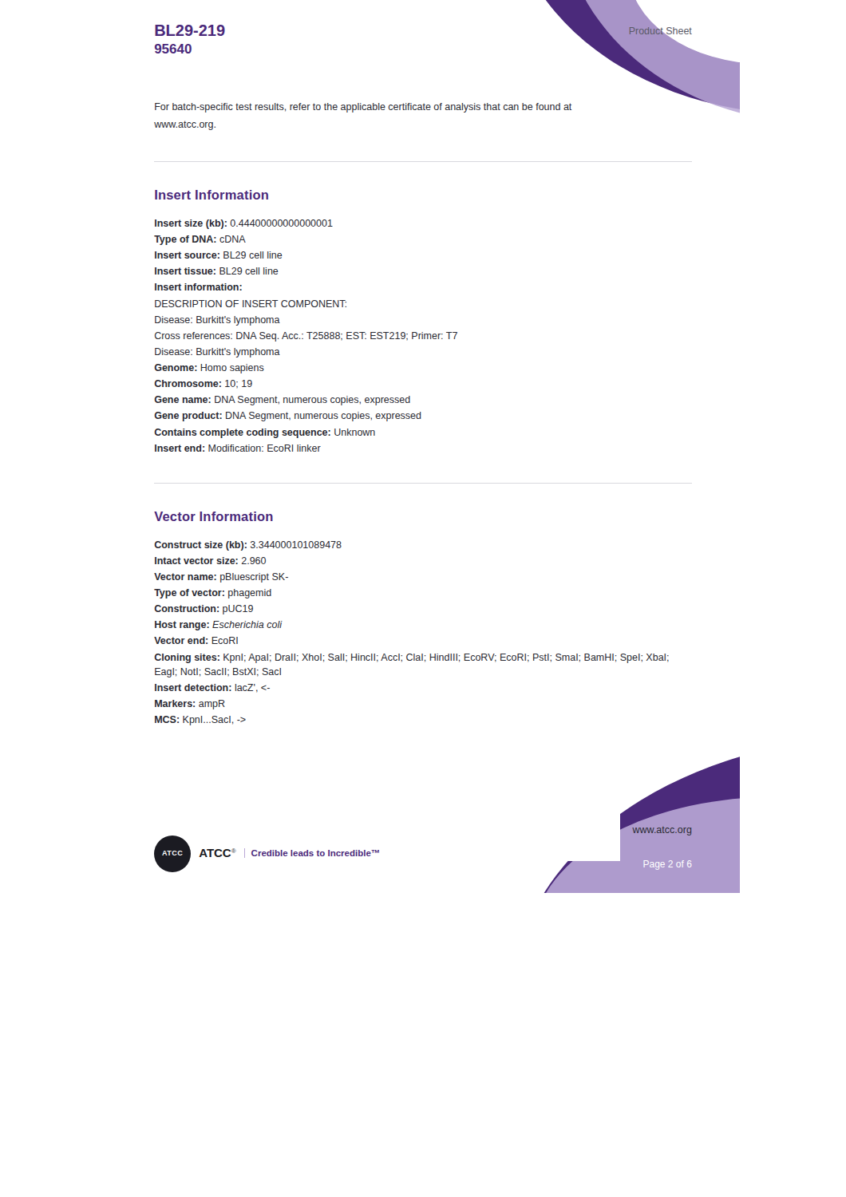BL29-219 95640
Product Sheet
For batch-specific test results, refer to the applicable certificate of analysis that can be found at www.atcc.org.
Insert Information
Insert size (kb): 0.44400000000000001
Type of DNA: cDNA
Insert source: BL29 cell line
Insert tissue: BL29 cell line
Insert information:
DESCRIPTION OF INSERT COMPONENT:
Disease: Burkitt's lymphoma
Cross references: DNA Seq. Acc.: T25888; EST: EST219; Primer: T7
Disease: Burkitt's lymphoma
Genome: Homo sapiens
Chromosome: 10; 19
Gene name: DNA Segment, numerous copies, expressed
Gene product: DNA Segment, numerous copies, expressed
Contains complete coding sequence: Unknown
Insert end: Modification: EcoRI linker
Vector Information
Construct size (kb): 3.344000101089478
Intact vector size: 2.960
Vector name: pBluescript SK-
Type of vector: phagemid
Construction: pUC19
Host range: Escherichia coli
Vector end: EcoRI
Cloning sites: KpnI; ApaI; DraII; XhoI; SalI; HincII; AccI; ClaI; HindIII; EcoRV; EcoRI; PstI; SmaI; BamHI; SpeI; XbaI; EagI; NotI; SacII; BstXI; SacI
Insert detection: lacZ', <-
Markers: ampR
MCS: KpnI...SacI, ->
ATCC
ATCC®
Credible leads to Incredible™
www.atcc.org
Page 2 of 6